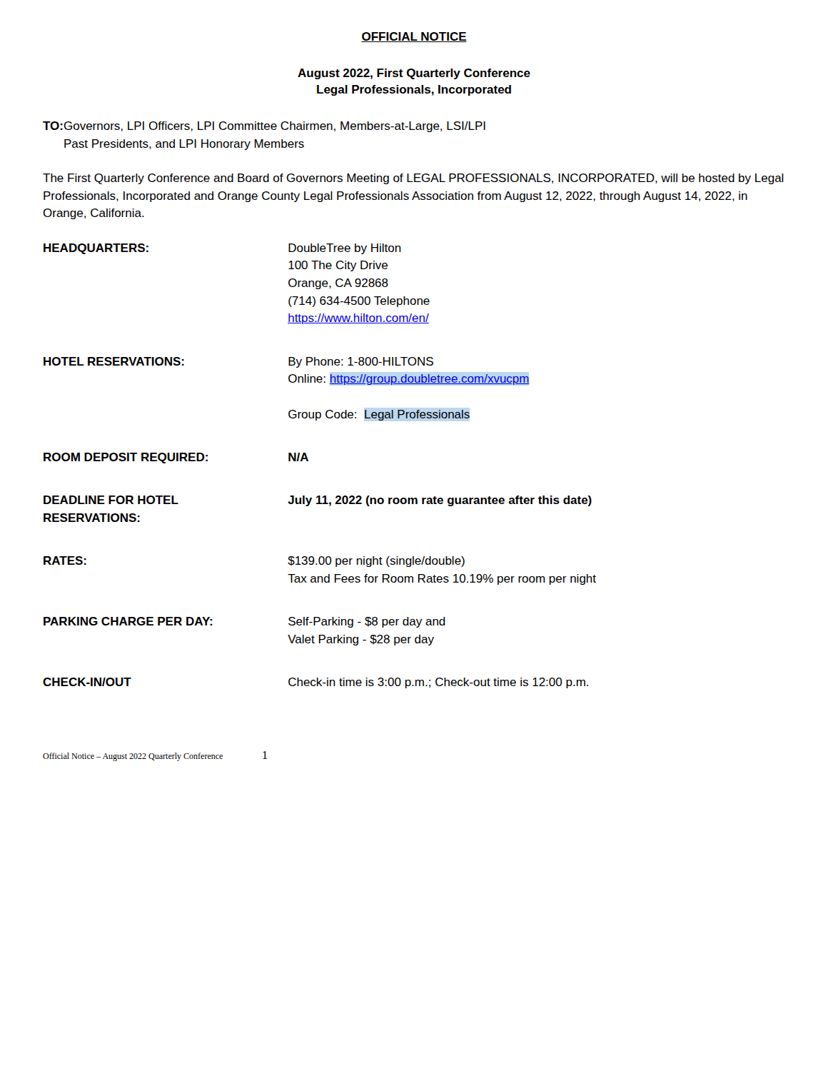OFFICIAL NOTICE
August 2022, First Quarterly Conference
Legal Professionals, Incorporated
| TO: | Governors, LPI Officers, LPI Committee Chairmen, Members-at-Large, LSI/LPI Past Presidents, and LPI Honorary Members |
The First Quarterly Conference and Board of Governors Meeting of LEGAL PROFESSIONALS, INCORPORATED, will be hosted by Legal Professionals, Incorporated and Orange County Legal Professionals Association from August 12, 2022, through August 14, 2022, in Orange, California.
| HEADQUARTERS: | DoubleTree by Hilton 100 The City Drive Orange, CA 92868 (714) 634-4500 Telephone https://www.hilton.com/en/ |
| HOTEL RESERVATIONS: | By Phone: 1-800-HILTONS Online: https://group.doubletree.com/xvucpm Group Code: Legal Professionals |
| ROOM DEPOSIT REQUIRED: | N/A |
| DEADLINE FOR HOTEL RESERVATIONS: | July 11, 2022 (no room rate guarantee after this date) |
| RATES: | $139.00 per night (single/double) Tax and Fees for Room Rates 10.19% per room per night |
| PARKING CHARGE PER DAY: | Self-Parking - $8 per day and Valet Parking - $28 per day |
| CHECK-IN/OUT | Check-in time is 3:00 p.m.; Check-out time is 12:00 p.m. |
Official Notice – August 2022 Quarterly Conference 1